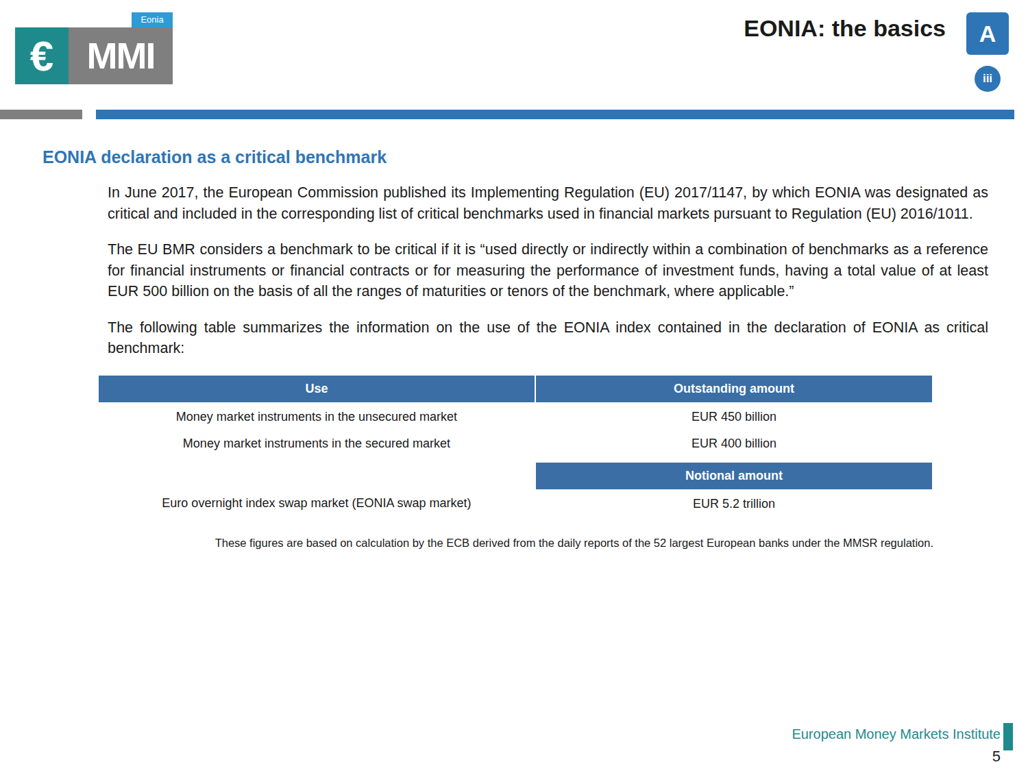Eonia
€
MMI
EONIA: the basics
A
iii
EONIA declaration as a critical benchmark
In June 2017, the European Commission published its Implementing Regulation (EU) 2017/1147, by which EONIA was designated as critical and included in the corresponding list of critical benchmarks used in financial markets pursuant to Regulation (EU) 2016/1011.
The EU BMR considers a benchmark to be critical if it is “used directly or indirectly within a combination of benchmarks as a reference for financial instruments or financial contracts or for measuring the performance of investment funds, having a total value of at least EUR 500 billion on the basis of all the ranges of maturities or tenors of the benchmark, where applicable.”
The following table summarizes the information on the use of the EONIA index contained in the declaration of EONIA as critical benchmark:
| Use | Outstanding amount |
| --- | --- |
| Money market instruments in the unsecured market | EUR 450 billion |
| Money market instruments in the secured market | EUR 400 billion |
| | Notional amount |
| Euro overnight index swap market (EONIA swap market) | EUR 5.2 trillion |
These figures are based on calculation by the ECB derived from the daily reports of the 52 largest European banks under the MMSR regulation.
European Money Markets Institute
5